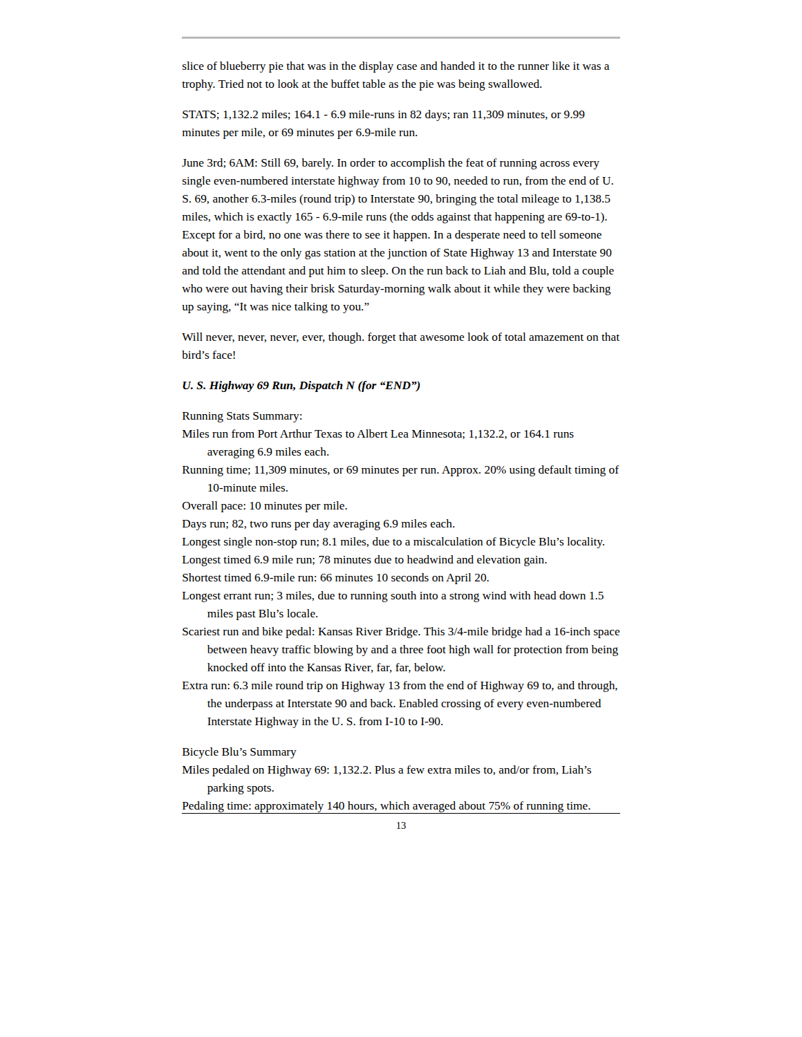slice of blueberry pie that was in the display case and handed it to the runner like it was a trophy. Tried not to look at the buffet table as the pie was being swallowed.
STATS; 1,132.2 miles; 164.1 - 6.9 mile-runs in 82 days; ran 11,309 minutes, or 9.99 minutes per mile, or 69 minutes per 6.9-mile run.
June 3rd; 6AM: Still 69, barely. In order to accomplish the feat of running across every single even-numbered interstate highway from 10 to 90, needed to run, from the end of U. S. 69, another 6.3-miles (round trip) to Interstate 90, bringing the total mileage to 1,138.5 miles, which is exactly 165 - 6.9-mile runs (the odds against that happening are 69-to-1). Except for a bird, no one was there to see it happen. In a desperate need to tell someone about it, went to the only gas station at the junction of State Highway 13 and Interstate 90 and told the attendant and put him to sleep. On the run back to Liah and Blu, told a couple who were out having their brisk Saturday-morning walk about it while they were backing up saying, “It was nice talking to you.”
Will never, never, never, ever, though. forget that awesome look of total amazement on that bird’s face!
U. S. Highway 69 Run, Dispatch N (for “END”)
Running Stats Summary:
Miles run from Port Arthur Texas to Albert Lea Minnesota; 1,132.2, or 164.1 runs averaging 6.9 miles each.
Running time; 11,309 minutes, or 69 minutes per run. Approx. 20% using default timing of 10-minute miles.
Overall pace: 10 minutes per mile.
Days run; 82, two runs per day averaging 6.9 miles each.
Longest single non-stop run; 8.1 miles, due to a miscalculation of Bicycle Blu’s locality.
Longest timed 6.9 mile run; 78 minutes due to headwind and elevation gain.
Shortest timed 6.9-mile run: 66 minutes 10 seconds on April 20.
Longest errant run; 3 miles, due to running south into a strong wind with head down 1.5 miles past Blu’s locale.
Scariest run and bike pedal: Kansas River Bridge. This 3/4-mile bridge had a 16-inch space between heavy traffic blowing by and a three foot high wall for protection from being knocked off into the Kansas River, far, far, below.
Extra run: 6.3 mile round trip on Highway 13 from the end of Highway 69 to, and through, the underpass at Interstate 90 and back. Enabled crossing of every even-numbered Interstate Highway in the U. S. from I-10 to I-90.
Bicycle Blu’s Summary
Miles pedaled on Highway 69: 1,132.2. Plus a few extra miles to, and/or from, Liah’s parking spots.
Pedaling time: approximately 140 hours, which averaged about 75% of running time.
13